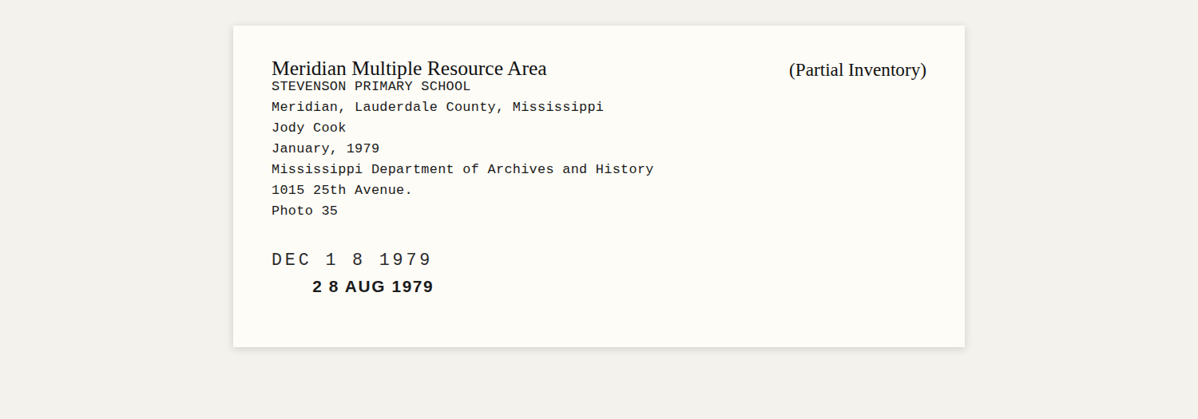Stevenson Primary School inventory sheet
Meridian Multiple Resource Area (Partial Inventory)
STEVENSON PRIMARY SCHOOL
Meridian, Lauderdale County, Mississippi
Jody Cook
January, 1979
Mississippi Department of Archives and History
1015 25th Avenue.
Photo 35
DEC 1 8 1979
2 8 AUG 1979